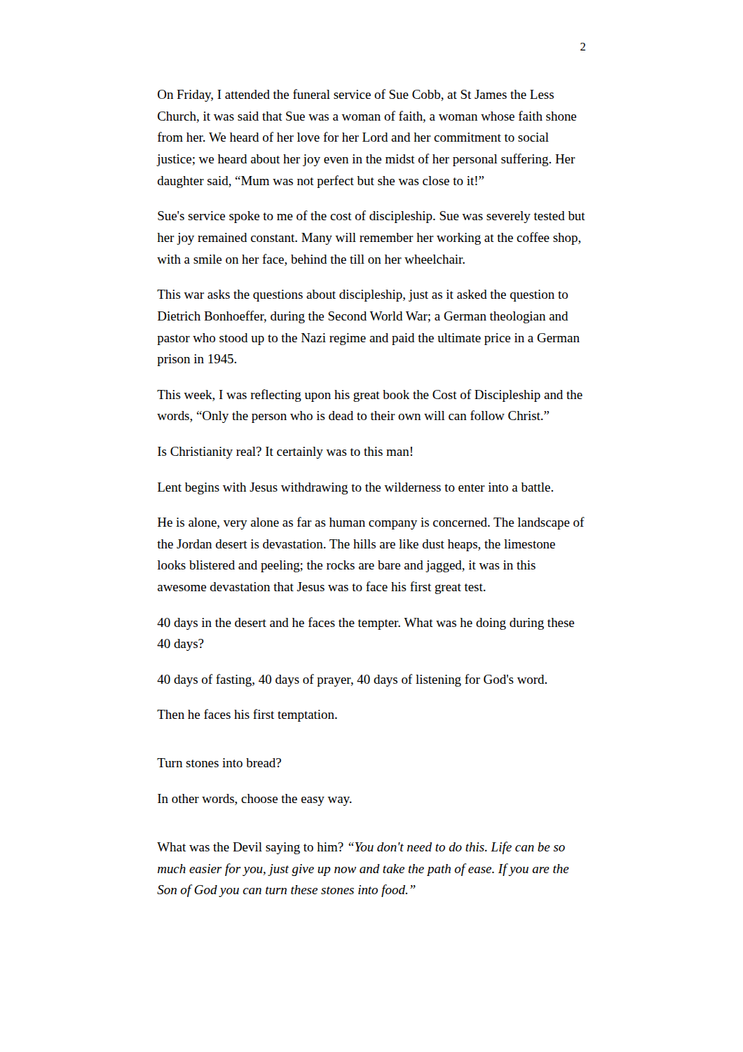2
On Friday, I attended the funeral service of Sue Cobb, at St James the Less Church, it was said that Sue was a woman of faith, a woman whose faith shone from her. We heard of her love for her Lord and her commitment to social justice; we heard about her joy even in the midst of her personal suffering. Her daughter said, “Mum was not perfect but she was close to it!”
Sue's service spoke to me of the cost of discipleship. Sue was severely tested but her joy remained constant. Many will remember her working at the coffee shop, with a smile on her face, behind the till on her wheelchair.
This war asks the questions about discipleship, just as it asked the question to Dietrich Bonhoeffer, during the Second World War; a German theologian and pastor who stood up to the Nazi regime and paid the ultimate price in a German prison in 1945.
This week, I was reflecting upon his great book the Cost of Discipleship and the words, “Only the person who is dead to their own will can follow Christ.”
Is Christianity real? It certainly was to this man!
Lent begins with Jesus withdrawing to the wilderness to enter into a battle.
He is alone, very alone as far as human company is concerned. The landscape of the Jordan desert is devastation. The hills are like dust heaps, the limestone looks blistered and peeling; the rocks are bare and jagged, it was in this awesome devastation that Jesus was to face his first great test.
40 days in the desert and he faces the tempter. What was he doing during these 40 days?
40 days of fasting, 40 days of prayer, 40 days of listening for God's word.
Then he faces his first temptation.
Turn stones into bread?
In other words, choose the easy way.
What was the Devil saying to him? “You don't need to do this. Life can be so much easier for you, just give up now and take the path of ease. If you are the Son of God you can turn these stones into food.”